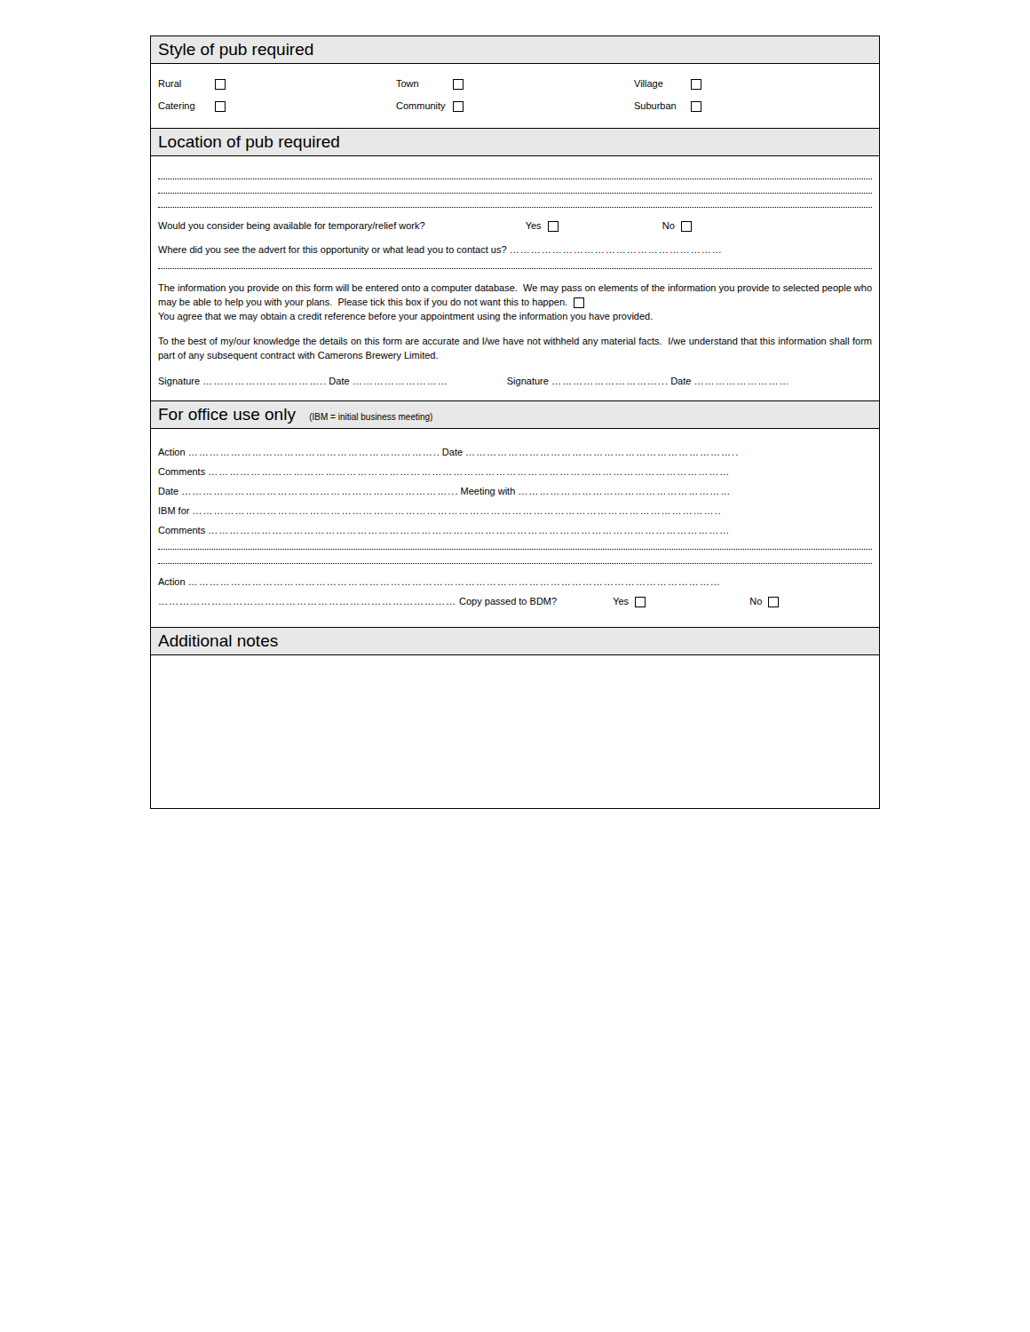Style of pub required
| Rural | Town | Village |
| Catering | Community | Suburban |
Location of pub required
Would you consider being available for temporary/relief work? Yes No
Where did you see the advert for this opportunity or what lead you to contact us? ……………………………………………………
The information you provide on this form will be entered onto a computer database. We may pass on elements of the information you provide to selected people who may be able to help you with your plans. Please tick this box if you do not want this to happen.
You agree that we may obtain a credit reference before your appointment using the information you have provided.
To the best of my/our knowledge the details on this form are accurate and I/we have not withheld any material facts. I/we understand that this information shall form part of any subsequent contract with Camerons Brewery Limited.
Signature …………………………….. Date ……………………… Signature …………………………... Date ………………………
For office use only (IBM = initial business meeting)
Action …………………………………………………………….. Date …………………………………………………………………..
Comments …………………………………………………………………………………………………………………………………
Date …………………………………………………………………... Meeting with ……………………………………………………
IBM for …………………………………………………………………………………………………………………………………..
Comments …………………………………………………………………………………………………………………………………
Action ……………………………………………………………………………………………………………………………………
………………………………………………………………………… Copy passed to BDM? Yes No
Additional notes